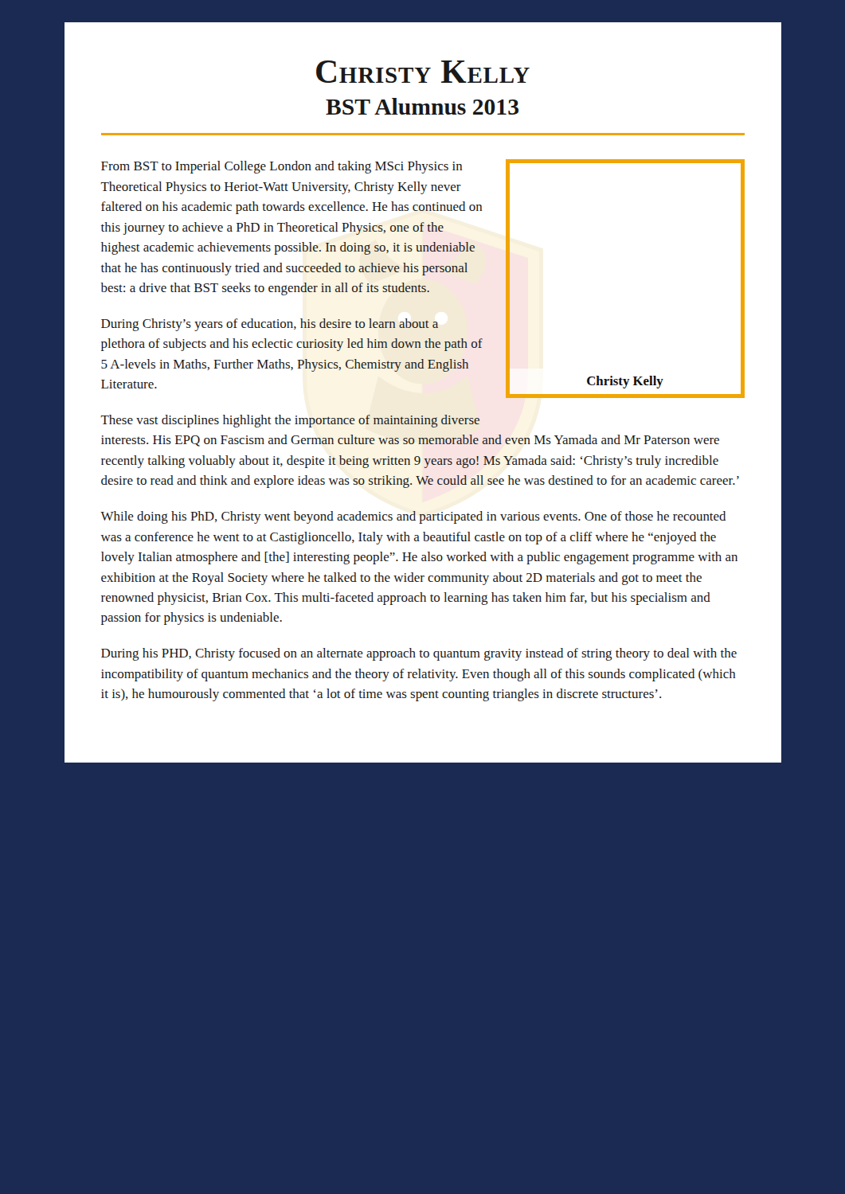Christy Kelly
BST Alumnus 2013
Christy Kelly
From BST to Imperial College London and taking MSci Physics in Theoretical Physics to Heriot-Watt University, Christy Kelly never faltered on his academic path towards excellence. He has continued on this journey to achieve a PhD in Theoretical Physics, one of the highest academic achievements possible. In doing so, it is undeniable that he has continuously tried and succeeded to achieve his personal best: a drive that BST seeks to engender in all of its students.
During Christy’s years of education, his desire to learn about a plethora of subjects and his eclectic curiosity led him down the path of 5 A-levels in Maths, Further Maths, Physics, Chemistry and English Literature.
These vast disciplines highlight the importance of maintaining diverse interests. His EPQ on Fascism and German culture was so memorable and even Ms Yamada and Mr Paterson were recently talking voluably about it, despite it being written 9 years ago! Ms Yamada said: ‘Christy’s truly incredible desire to read and think and explore ideas was so striking. We could all see he was destined to for an academic career.’
While doing his PhD, Christy went beyond academics and participated in various events. One of those he recounted was a conference he went to at Castiglioncello, Italy with a beautiful castle on top of a cliff where he “enjoyed the lovely Italian atmosphere and [the] interesting people”. He also worked with a public engagement programme with an exhibition at the Royal Society where he talked to the wider community about 2D materials and got to meet the renowned physicist, Brian Cox. This multi-faceted approach to learning has taken him far, but his specialism and passion for physics is undeniable.
During his PHD, Christy focused on an alternate approach to quantum gravity instead of string theory to deal with the incompatibility of quantum mechanics and the theory of relativity. Even though all of this sounds complicated (which it is), he humourously commented that ‘a lot of time was spent counting triangles in discrete structures’.